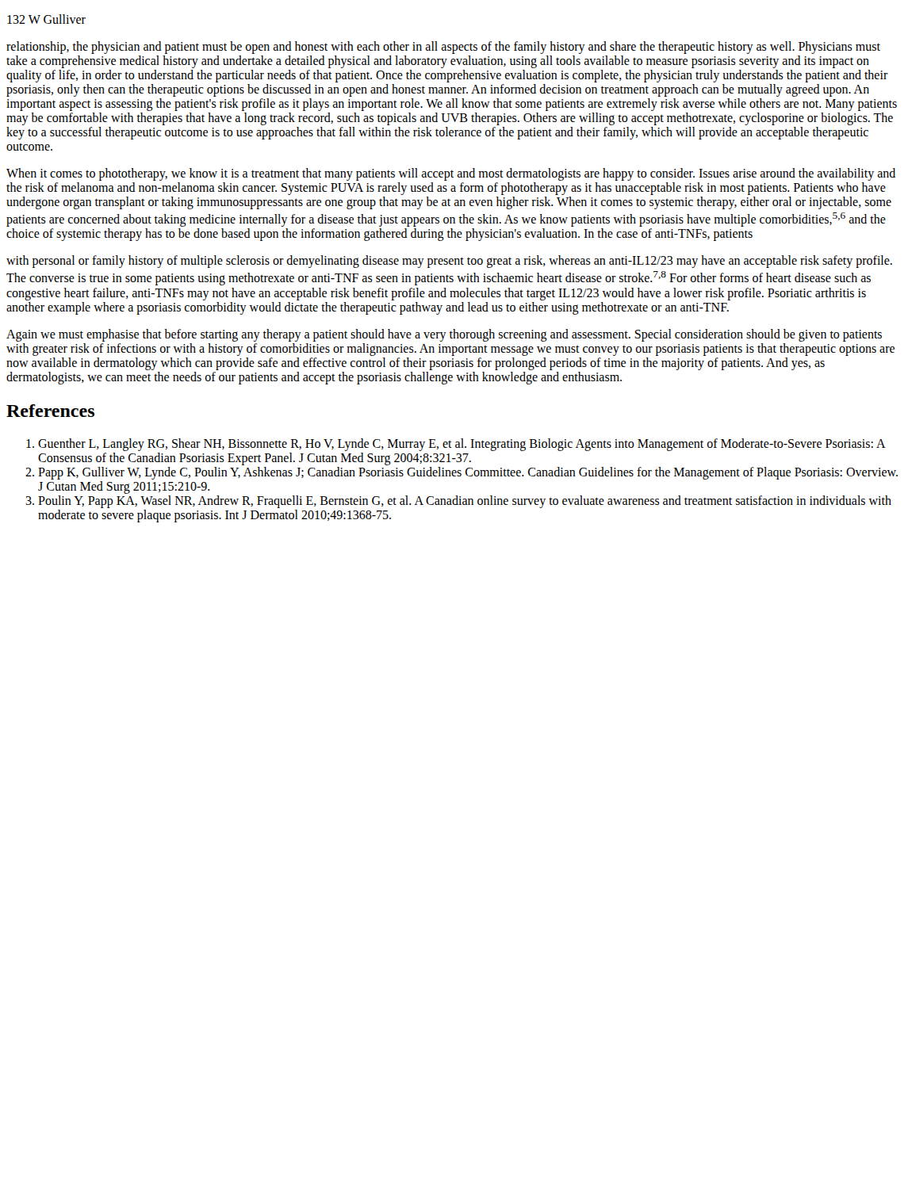132 W Gulliver
relationship, the physician and patient must be open and honest with each other in all aspects of the family history and share the therapeutic history as well. Physicians must take a comprehensive medical history and undertake a detailed physical and laboratory evaluation, using all tools available to measure psoriasis severity and its impact on quality of life, in order to understand the particular needs of that patient. Once the comprehensive evaluation is complete, the physician truly understands the patient and their psoriasis, only then can the therapeutic options be discussed in an open and honest manner. An informed decision on treatment approach can be mutually agreed upon. An important aspect is assessing the patient's risk profile as it plays an important role. We all know that some patients are extremely risk averse while others are not. Many patients may be comfortable with therapies that have a long track record, such as topicals and UVB therapies. Others are willing to accept methotrexate, cyclosporine or biologics. The key to a successful therapeutic outcome is to use approaches that fall within the risk tolerance of the patient and their family, which will provide an acceptable therapeutic outcome.
When it comes to phototherapy, we know it is a treatment that many patients will accept and most dermatologists are happy to consider. Issues arise around the availability and the risk of melanoma and non-melanoma skin cancer. Systemic PUVA is rarely used as a form of phototherapy as it has unacceptable risk in most patients. Patients who have undergone organ transplant or taking immunosuppressants are one group that may be at an even higher risk. When it comes to systemic therapy, either oral or injectable, some patients are concerned about taking medicine internally for a disease that just appears on the skin. As we know patients with psoriasis have multiple comorbidities,5,6 and the choice of systemic therapy has to be done based upon the information gathered during the physician's evaluation. In the case of anti-TNFs, patients
with personal or family history of multiple sclerosis or demyelinating disease may present too great a risk, whereas an anti-IL12/23 may have an acceptable risk safety profile. The converse is true in some patients using methotrexate or anti-TNF as seen in patients with ischaemic heart disease or stroke.7,8 For other forms of heart disease such as congestive heart failure, anti-TNFs may not have an acceptable risk benefit profile and molecules that target IL12/23 would have a lower risk profile. Psoriatic arthritis is another example where a psoriasis comorbidity would dictate the therapeutic pathway and lead us to either using methotrexate or an anti-TNF.
Again we must emphasise that before starting any therapy a patient should have a very thorough screening and assessment. Special consideration should be given to patients with greater risk of infections or with a history of comorbidities or malignancies. An important message we must convey to our psoriasis patients is that therapeutic options are now available in dermatology which can provide safe and effective control of their psoriasis for prolonged periods of time in the majority of patients. And yes, as dermatologists, we can meet the needs of our patients and accept the psoriasis challenge with knowledge and enthusiasm.
References
Guenther L, Langley RG, Shear NH, Bissonnette R, Ho V, Lynde C, Murray E, et al. Integrating Biologic Agents into Management of Moderate-to-Severe Psoriasis: A Consensus of the Canadian Psoriasis Expert Panel. J Cutan Med Surg 2004;8:321-37.
Papp K, Gulliver W, Lynde C, Poulin Y, Ashkenas J; Canadian Psoriasis Guidelines Committee. Canadian Guidelines for the Management of Plaque Psoriasis: Overview. J Cutan Med Surg 2011;15:210-9.
Poulin Y, Papp KA, Wasel NR, Andrew R, Fraquelli E, Bernstein G, et al. A Canadian online survey to evaluate awareness and treatment satisfaction in individuals with moderate to severe plaque psoriasis. Int J Dermatol 2010;49:1368-75.